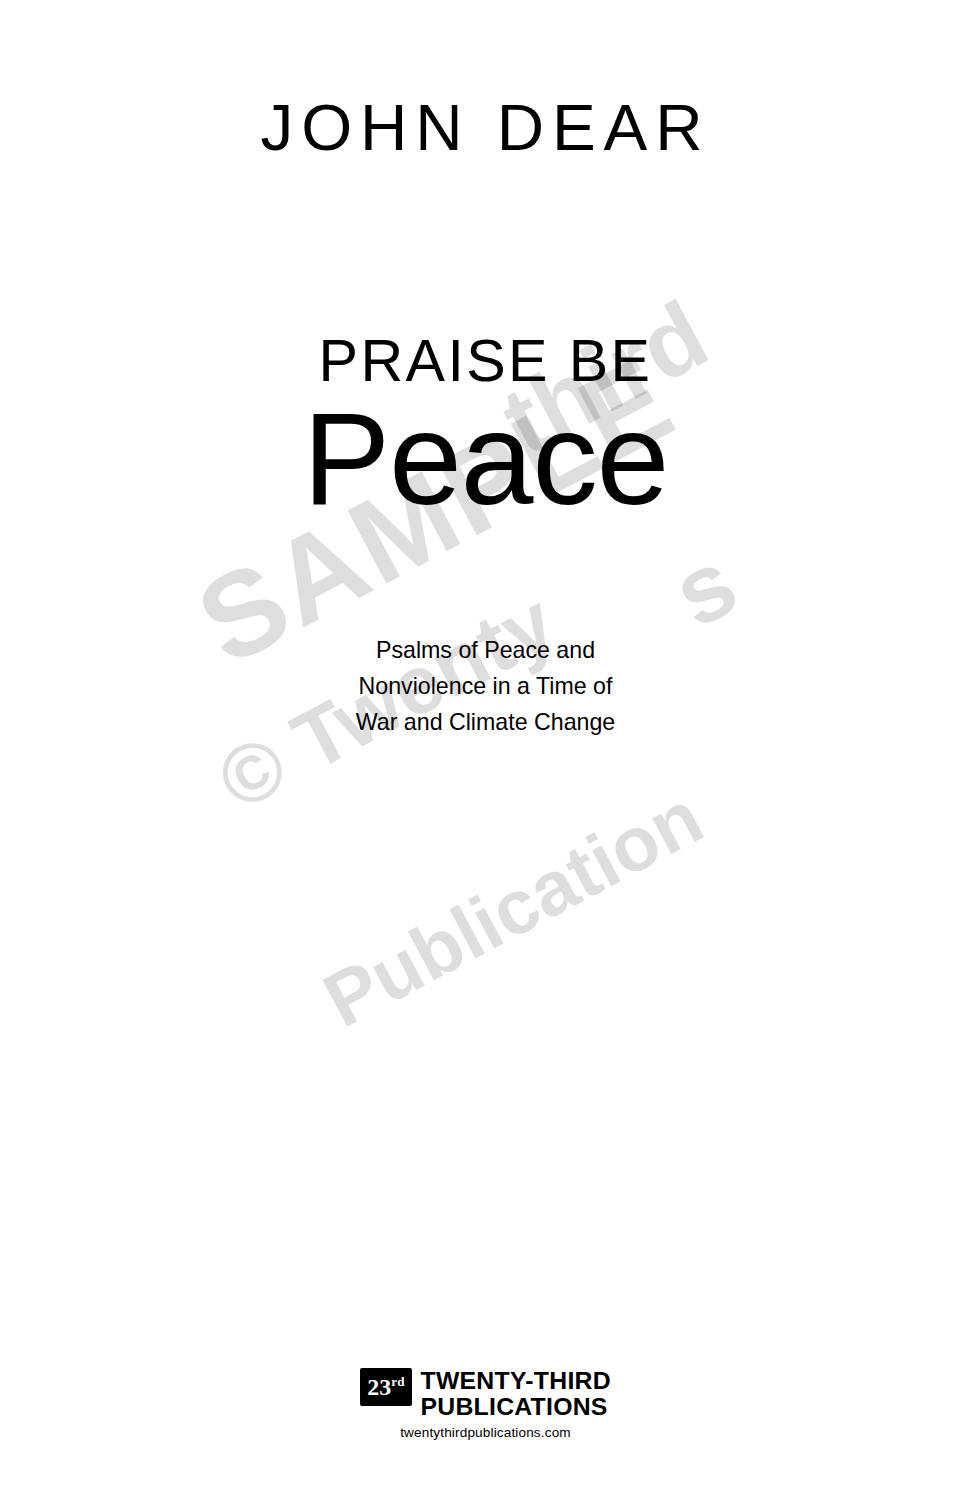SAMPLE © Twenty third Publication s
John Dear
Praise Be
Peace
Psalms of Peace and
Nonviolence in a Time of
War and Climate Change
23rd TWENTY-THIRD PUBLICATIONS
twentythirdpublications.com